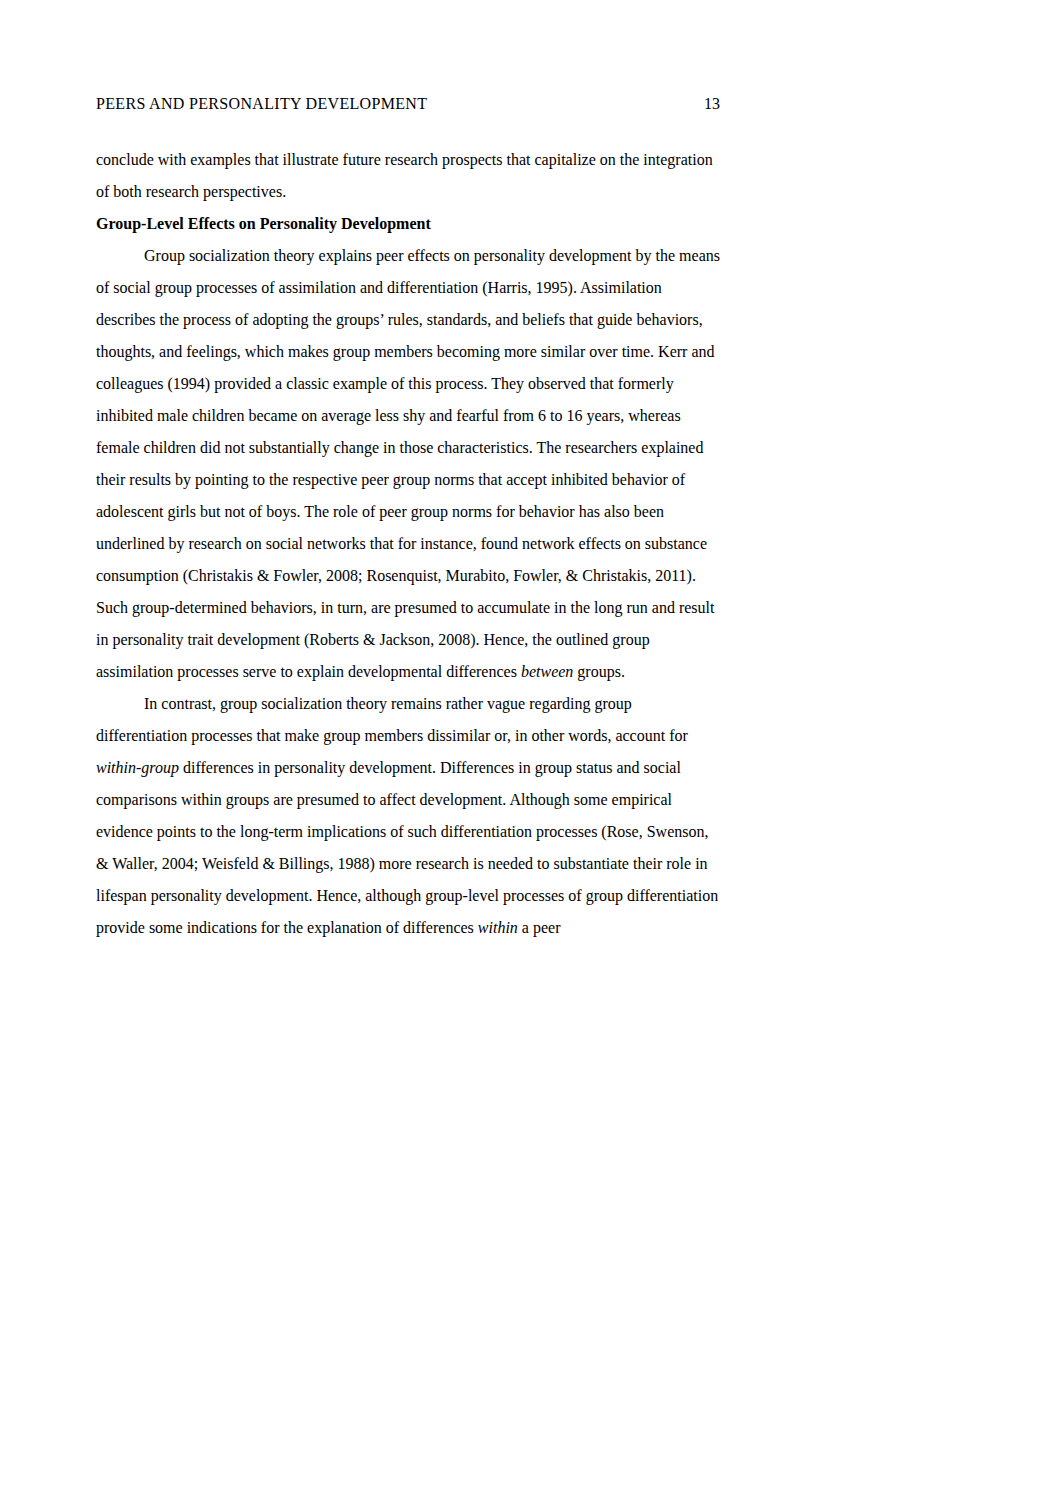Peers and Personality Development 13
conclude with examples that illustrate future research prospects that capitalize on the integration of both research perspectives.
Group-Level Effects on Personality Development
Group socialization theory explains peer effects on personality development by the means of social group processes of assimilation and differentiation (Harris, 1995). Assimilation describes the process of adopting the groups’ rules, standards, and beliefs that guide behaviors, thoughts, and feelings, which makes group members becoming more similar over time. Kerr and colleagues (1994) provided a classic example of this process. They observed that formerly inhibited male children became on average less shy and fearful from 6 to 16 years, whereas female children did not substantially change in those characteristics. The researchers explained their results by pointing to the respective peer group norms that accept inhibited behavior of adolescent girls but not of boys. The role of peer group norms for behavior has also been underlined by research on social networks that for instance, found network effects on substance consumption (Christakis & Fowler, 2008; Rosenquist, Murabito, Fowler, & Christakis, 2011). Such group-determined behaviors, in turn, are presumed to accumulate in the long run and result in personality trait development (Roberts & Jackson, 2008). Hence, the outlined group assimilation processes serve to explain developmental differences between groups.
In contrast, group socialization theory remains rather vague regarding group differentiation processes that make group members dissimilar or, in other words, account for within-group differences in personality development. Differences in group status and social comparisons within groups are presumed to affect development. Although some empirical evidence points to the long-term implications of such differentiation processes (Rose, Swenson, & Waller, 2004; Weisfeld & Billings, 1988) more research is needed to substantiate their role in lifespan personality development. Hence, although group-level processes of group differentiation provide some indications for the explanation of differences within a peer